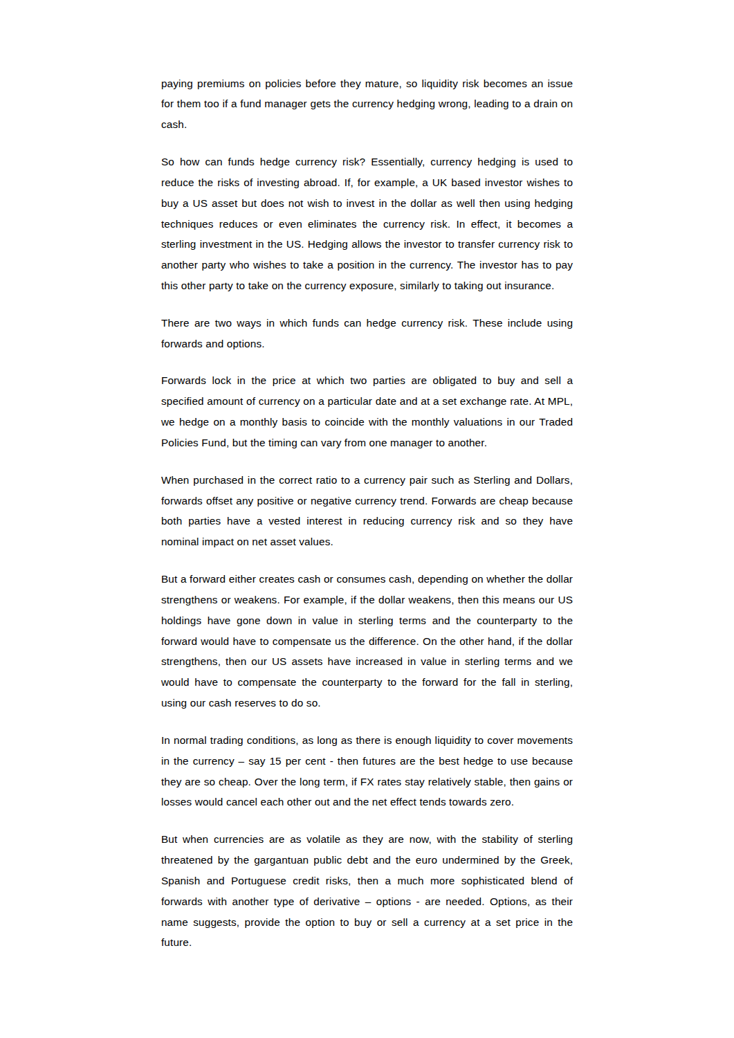paying premiums on policies before they mature, so liquidity risk becomes an issue for them too if a fund manager gets the currency hedging wrong, leading to a drain on cash.
So how can funds hedge currency risk? Essentially, currency hedging is used to reduce the risks of investing abroad. If, for example, a UK based investor wishes to buy a US asset but does not wish to invest in the dollar as well then using hedging techniques reduces or even eliminates the currency risk. In effect, it becomes a sterling investment in the US. Hedging allows the investor to transfer currency risk to another party who wishes to take a position in the currency. The investor has to pay this other party to take on the currency exposure, similarly to taking out insurance.
There are two ways in which funds can hedge currency risk. These include using forwards and options.
Forwards lock in the price at which two parties are obligated to buy and sell a specified amount of currency on a particular date and at a set exchange rate. At MPL, we hedge on a monthly basis to coincide with the monthly valuations in our Traded Policies Fund, but the timing can vary from one manager to another.
When purchased in the correct ratio to a currency pair such as Sterling and Dollars, forwards offset any positive or negative currency trend. Forwards are cheap because both parties have a vested interest in reducing currency risk and so they have nominal impact on net asset values.
But a forward either creates cash or consumes cash, depending on whether the dollar strengthens or weakens. For example, if the dollar weakens, then this means our US holdings have gone down in value in sterling terms and the counterparty to the forward would have to compensate us the difference. On the other hand, if the dollar strengthens, then our US assets have increased in value in sterling terms and we would have to compensate the counterparty to the forward for the fall in sterling, using our cash reserves to do so.
In normal trading conditions, as long as there is enough liquidity to cover movements in the currency – say 15 per cent - then futures are the best hedge to use because they are so cheap. Over the long term, if FX rates stay relatively stable, then gains or losses would cancel each other out and the net effect tends towards zero.
But when currencies are as volatile as they are now, with the stability of sterling threatened by the gargantuan public debt and the euro undermined by the Greek, Spanish and Portuguese credit risks, then a much more sophisticated blend of forwards with another type of derivative – options - are needed. Options, as their name suggests, provide the option to buy or sell a currency at a set price in the future.